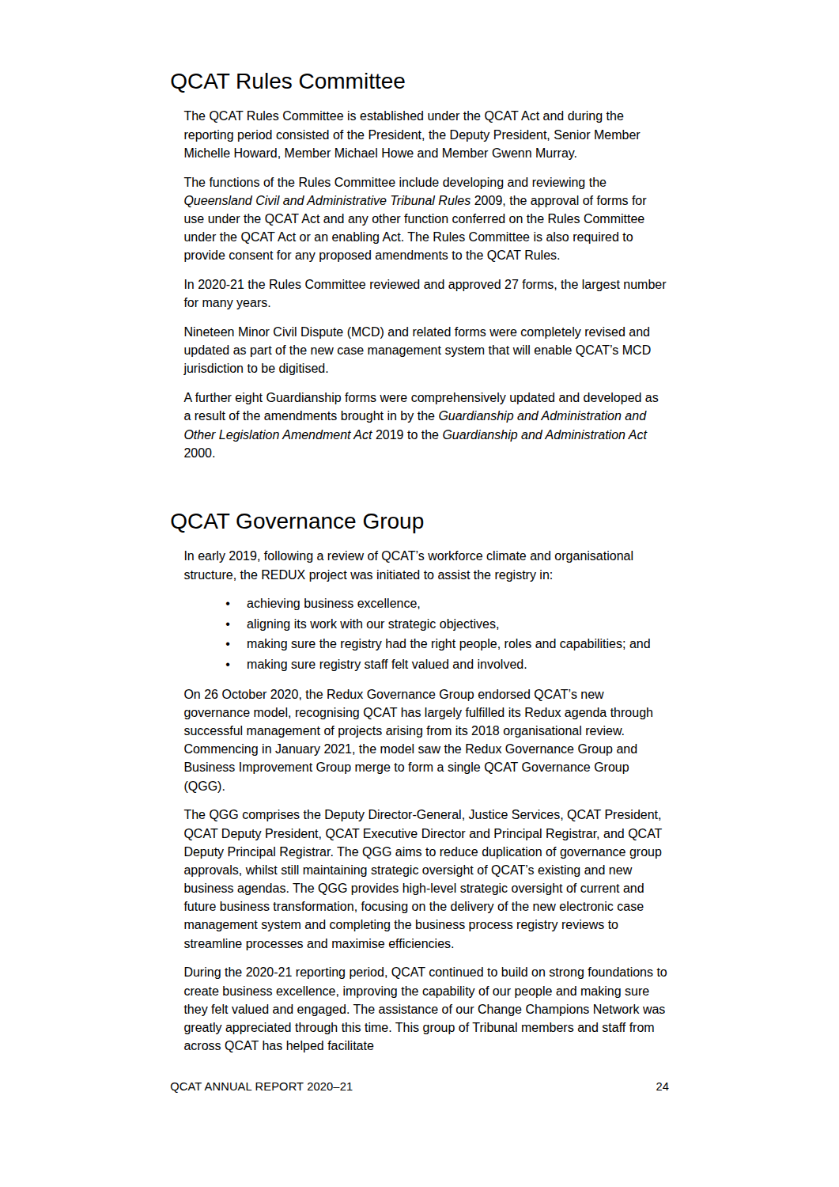QCAT Rules Committee
The QCAT Rules Committee is established under the QCAT Act and during the reporting period consisted of the President, the Deputy President, Senior Member Michelle Howard, Member Michael Howe and Member Gwenn Murray.
The functions of the Rules Committee include developing and reviewing the Queensland Civil and Administrative Tribunal Rules 2009, the approval of forms for use under the QCAT Act and any other function conferred on the Rules Committee under the QCAT Act or an enabling Act. The Rules Committee is also required to provide consent for any proposed amendments to the QCAT Rules.
In 2020-21 the Rules Committee reviewed and approved 27 forms, the largest number for many years.
Nineteen Minor Civil Dispute (MCD) and related forms were completely revised and updated as part of the new case management system that will enable QCAT’s MCD jurisdiction to be digitised.
A further eight Guardianship forms were comprehensively updated and developed as a result of the amendments brought in by the Guardianship and Administration and Other Legislation Amendment Act 2019 to the Guardianship and Administration Act 2000.
QCAT Governance Group
In early 2019, following a review of QCAT’s workforce climate and organisational structure, the REDUX project was initiated to assist the registry in:
achieving business excellence,
aligning its work with our strategic objectives,
making sure the registry had the right people, roles and capabilities; and
making sure registry staff felt valued and involved.
On 26 October 2020, the Redux Governance Group endorsed QCAT’s new governance model, recognising QCAT has largely fulfilled its Redux agenda through successful management of projects arising from its 2018 organisational review. Commencing in January 2021, the model saw the Redux Governance Group and Business Improvement Group merge to form a single QCAT Governance Group (QGG).
The QGG comprises the Deputy Director-General, Justice Services, QCAT President, QCAT Deputy President, QCAT Executive Director and Principal Registrar, and QCAT Deputy Principal Registrar. The QGG aims to reduce duplication of governance group approvals, whilst still maintaining strategic oversight of QCAT’s existing and new business agendas. The QGG provides high-level strategic oversight of current and future business transformation, focusing on the delivery of the new electronic case management system and completing the business process registry reviews to streamline processes and maximise efficiencies.
During the 2020-21 reporting period, QCAT continued to build on strong foundations to create business excellence, improving the capability of our people and making sure they felt valued and engaged. The assistance of our Change Champions Network was greatly appreciated through this time. This group of Tribunal members and staff from across QCAT has helped facilitate
QCAT ANNUAL REPORT 2020–21 24